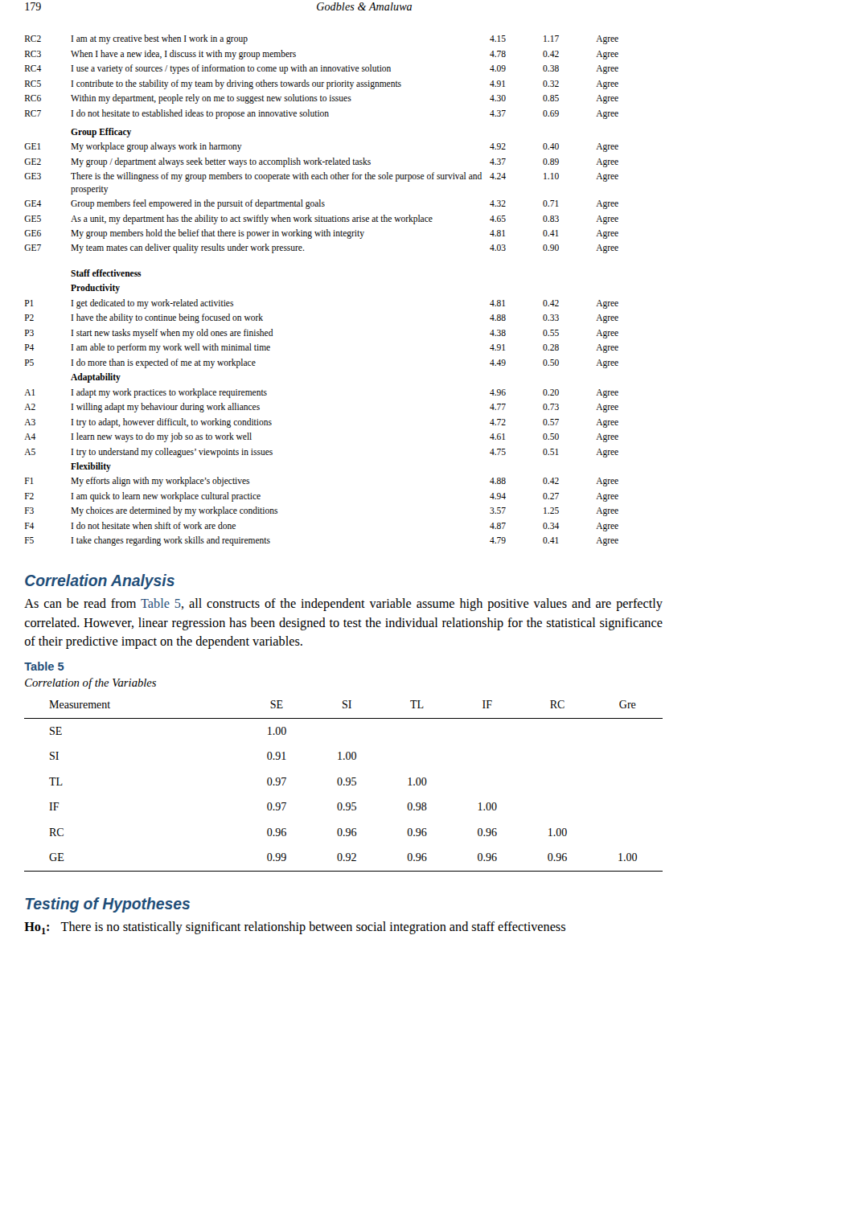179 Godbles & Amaluwa
| RC2 | I am at my creative best when I work in a group | 4.15 | 1.17 | Agree |
| RC3 | When I have a new idea, I discuss it with my group members | 4.78 | 0.42 | Agree |
| RC4 | I use a variety of sources / types of information to come up with an innovative solution | 4.09 | 0.38 | Agree |
| RC5 | I contribute to the stability of my team by driving others towards our priority assignments | 4.91 | 0.32 | Agree |
| RC6 | Within my department, people rely on me to suggest new solutions to issues | 4.30 | 0.85 | Agree |
| RC7 | I do not hesitate to established ideas to propose an innovative solution | 4.37 | 0.69 | Agree |
| | Group Efficacy | | | |
| GE1 | My workplace group always work in harmony | 4.92 | 0.40 | Agree |
| GE2 | My group / department always seek better ways to accomplish work-related tasks | 4.37 | 0.89 | Agree |
| GE3 | There is the willingness of my group members to cooperate with each other for the sole purpose of survival and prosperity | 4.24 | 1.10 | Agree |
| GE4 | Group members feel empowered in the pursuit of departmental goals | 4.32 | 0.71 | Agree |
| GE5 | As a unit, my department has the ability to act swiftly when work situations arise at the workplace | 4.65 | 0.83 | Agree |
| GE6 | My group members hold the belief that there is power in working with integrity | 4.81 | 0.41 | Agree |
| GE7 | My team mates can deliver quality results under work pressure. | 4.03 | 0.90 | Agree |
| | Staff effectiveness | | | |
| | Productivity | | | |
| P1 | I get dedicated to my work-related activities | 4.81 | 0.42 | Agree |
| P2 | I have the ability to continue being focused on work | 4.88 | 0.33 | Agree |
| P3 | I start new tasks myself when my old ones are finished | 4.38 | 0.55 | Agree |
| P4 | I am able to perform my work well with minimal time | 4.91 | 0.28 | Agree |
| P5 | I do more than is expected of me at my workplace | 4.49 | 0.50 | Agree |
| | Adaptability | | | |
| A1 | I adapt my work practices to workplace requirements | 4.96 | 0.20 | Agree |
| A2 | I willing adapt my behaviour during work alliances | 4.77 | 0.73 | Agree |
| A3 | I try to adapt, however difficult, to working conditions | 4.72 | 0.57 | Agree |
| A4 | I learn new ways to do my job so as to work well | 4.61 | 0.50 | Agree |
| A5 | I try to understand my colleagues’ viewpoints in issues | 4.75 | 0.51 | Agree |
| | Flexibility | | | |
| F1 | My efforts align with my workplace’s objectives | 4.88 | 0.42 | Agree |
| F2 | I am quick to learn new workplace cultural practice | 4.94 | 0.27 | Agree |
| F3 | My choices are determined by my workplace conditions | 3.57 | 1.25 | Agree |
| F4 | I do not hesitate when shift of work are done | 4.87 | 0.34 | Agree |
| F5 | I take changes regarding work skills and requirements | 4.79 | 0.41 | Agree |
Correlation Analysis
As can be read from Table 5, all constructs of the independent variable assume high positive values and are perfectly correlated. However, linear regression has been designed to test the individual relationship for the statistical significance of their predictive impact on the dependent variables.
Table 5
Correlation of the Variables
| Measurement | SE | SI | TL | IF | RC | Gre |
| --- | --- | --- | --- | --- | --- | --- |
| SE | 1.00 | | | | | |
| SI | 0.91 | 1.00 | | | | |
| TL | 0.97 | 0.95 | 1.00 | | | |
| IF | 0.97 | 0.95 | 0.98 | 1.00 | | |
| RC | 0.96 | 0.96 | 0.96 | 0.96 | 1.00 | |
| GE | 0.99 | 0.92 | 0.96 | 0.96 | 0.96 | 1.00 |
Testing of Hypotheses
Ho1: There is no statistically significant relationship between social integration and staff effectiveness